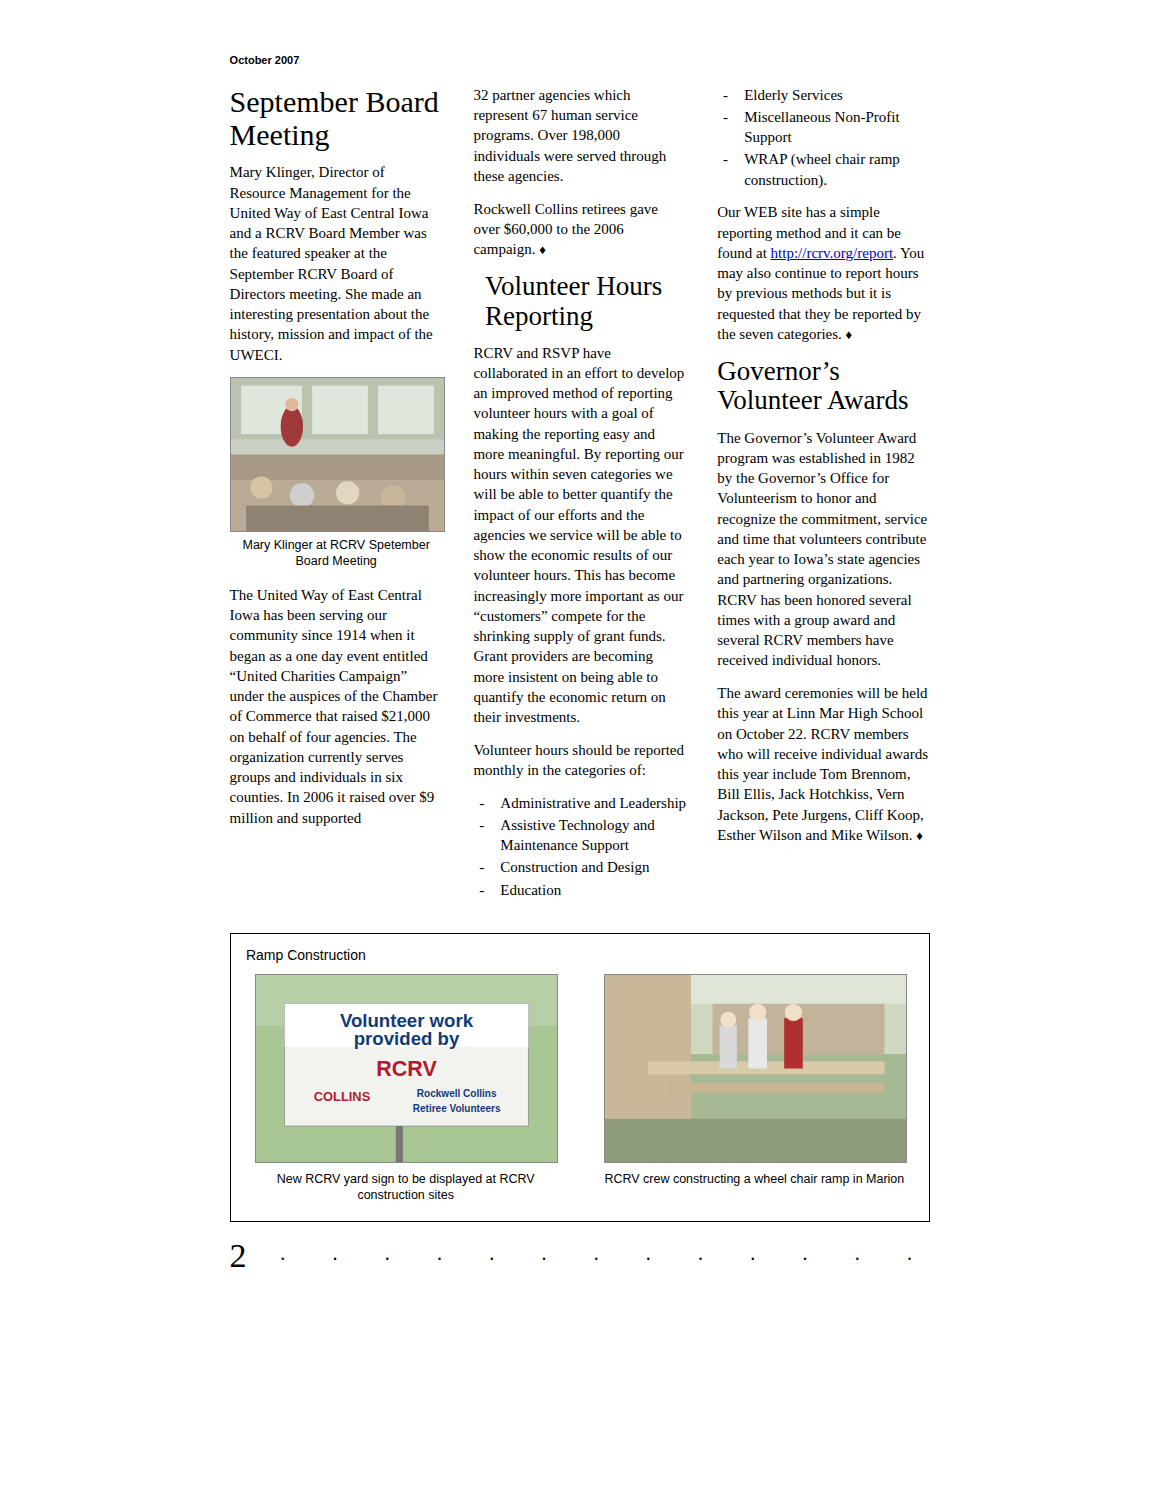October 2007
September Board Meeting
Mary Klinger, Director of Resource Management for the United Way of East Central Iowa and a RCRV Board Member was the featured speaker at the September RCRV Board of Directors meeting. She made an interesting presentation about the history, mission and impact of the UWECI.
Mary Klinger at RCRV Spetember Board Meeting
The United Way of East Central Iowa has been serving our community since 1914 when it began as a one day event entitled “United Charities Campaign” under the auspices of the Chamber of Commerce that raised $21,000 on behalf of four agencies. The organization currently serves groups and individuals in six counties. In 2006 it raised over $9 million and supported
32 partner agencies which represent 67 human service programs. Over 198,000 individuals were served through these agencies.
Rockwell Collins retirees gave over $60,000 to the 2006 campaign. ♦
Volunteer Hours Reporting
RCRV and RSVP have collaborated in an effort to develop an improved method of reporting volunteer hours with a goal of making the reporting easy and more meaningful. By reporting our hours within seven categories we will be able to better quantify the impact of our efforts and the agencies we service will be able to show the economic results of our volunteer hours. This has become increasingly more important as our “customers” compete for the shrinking supply of grant funds. Grant providers are becoming more insistent on being able to quantify the economic return on their investments.
Volunteer hours should be reported monthly in the categories of:
Administrative and Leadership
Assistive Technology and Maintenance Support
Construction and Design
Education
Elderly Services
Miscellaneous Non-Profit Support
WRAP (wheel chair ramp construction).
Our WEB site has a simple reporting method and it can be found at http://rcrv.org/report. You may also continue to report hours by previous methods but it is requested that they be reported by the seven categories. ♦
Governor’s Volunteer Awards
The Governor’s Volunteer Award program was established in 1982 by the Governor’s Office for Volunteerism to honor and recognize the commitment, service and time that volunteers contribute each year to Iowa’s state agencies and partnering organizations. RCRV has been honored several times with a group award and several RCRV members have received individual honors.
The award ceremonies will be held this year at Linn Mar High School on October 22. RCRV members who will receive individual awards this year include Tom Brennom, Bill Ellis, Jack Hotchkiss, Vern Jackson, Pete Jurgens, Cliff Koop, Esther Wilson and Mike Wilson. ♦
Ramp Construction
New RCRV yard sign to be displayed at RCRV construction sites
RCRV crew constructing a wheel chair ramp in Marion
2
. . . . . . . . . . . . . . . . . . . . . . .